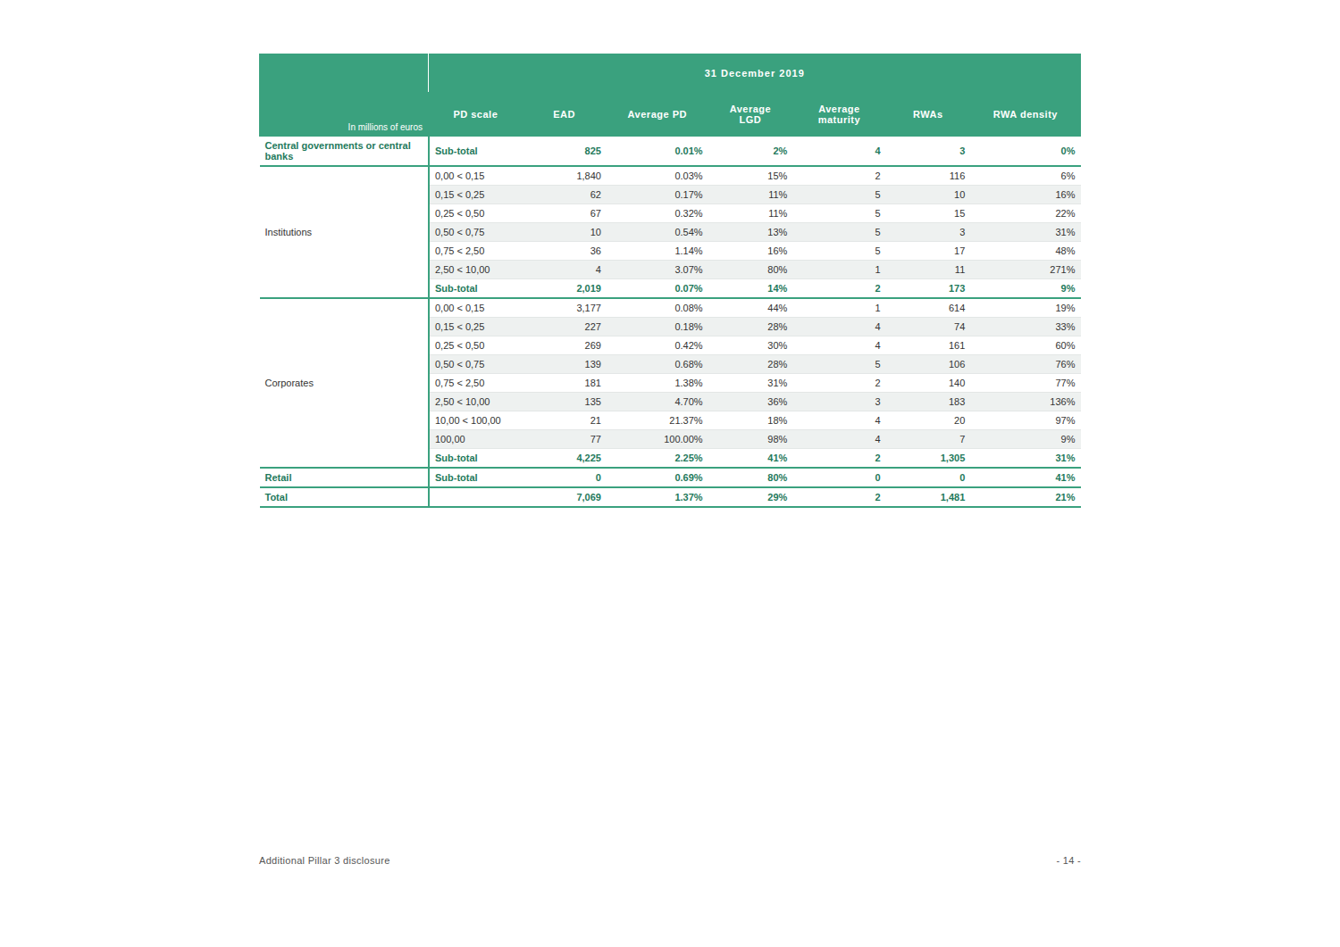| | 31 December 2019 |
| --- | --- |
| In millions of euros | PD scale | EAD | Average PD | Average LGD | Average maturity | RWAs | RWA density |
| Central governments or central banks | Sub-total | 825 | 0.01% | 2% | 4 | 3 | 0% |
| Institutions | 0,00 < 0,15 | 1,840 | 0.03% | 15% | 2 | 116 | 6% |
| 0,15 < 0,25 | 62 | 0.17% | 11% | 5 | 10 | 16% |
| 0,25 < 0,50 | 67 | 0.32% | 11% | 5 | 15 | 22% |
| 0,50 < 0,75 | 10 | 0.54% | 13% | 5 | 3 | 31% |
| 0,75 < 2,50 | 36 | 1.14% | 16% | 5 | 17 | 48% |
| 2,50 < 10,00 | 4 | 3.07% | 80% | 1 | 11 | 271% |
| Sub-total | 2,019 | 0.07% | 14% | 2 | 173 | 9% |
| Corporates | 0,00 < 0,15 | 3,177 | 0.08% | 44% | 1 | 614 | 19% |
| 0,15 < 0,25 | 227 | 0.18% | 28% | 4 | 74 | 33% |
| 0,25 < 0,50 | 269 | 0.42% | 30% | 4 | 161 | 60% |
| 0,50 < 0,75 | 139 | 0.68% | 28% | 5 | 106 | 76% |
| 0,75 < 2,50 | 181 | 1.38% | 31% | 2 | 140 | 77% |
| 2,50 < 10,00 | 135 | 4.70% | 36% | 3 | 183 | 136% |
| 10,00 < 100,00 | 21 | 21.37% | 18% | 4 | 20 | 97% |
| 100,00 | 77 | 100.00% | 98% | 4 | 7 | 9% |
| Sub-total | 4,225 | 2.25% | 41% | 2 | 1,305 | 31% |
| Retail | Sub-total | 0 | 0.69% | 80% | 0 | 0 | 41% |
| Total | | 7,069 | 1.37% | 29% | 2 | 1,481 | 21% |
Additional Pillar 3 disclosure
- 14 -